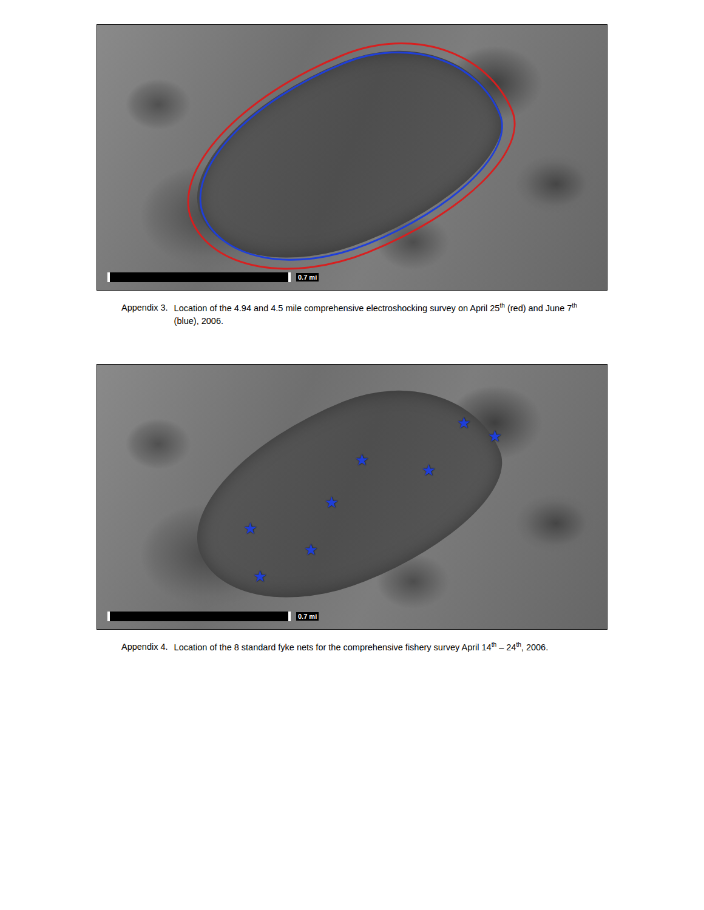0.7 mi
Appendix 3. Location of the 4.94 and 4.5 mile comprehensive electroshocking survey on April 25th (red) and June 7th (blue), 2006.
0.7 mi
Appendix 4. Location of the 8 standard fyke nets for the comprehensive fishery survey April 14th – 24th, 2006.